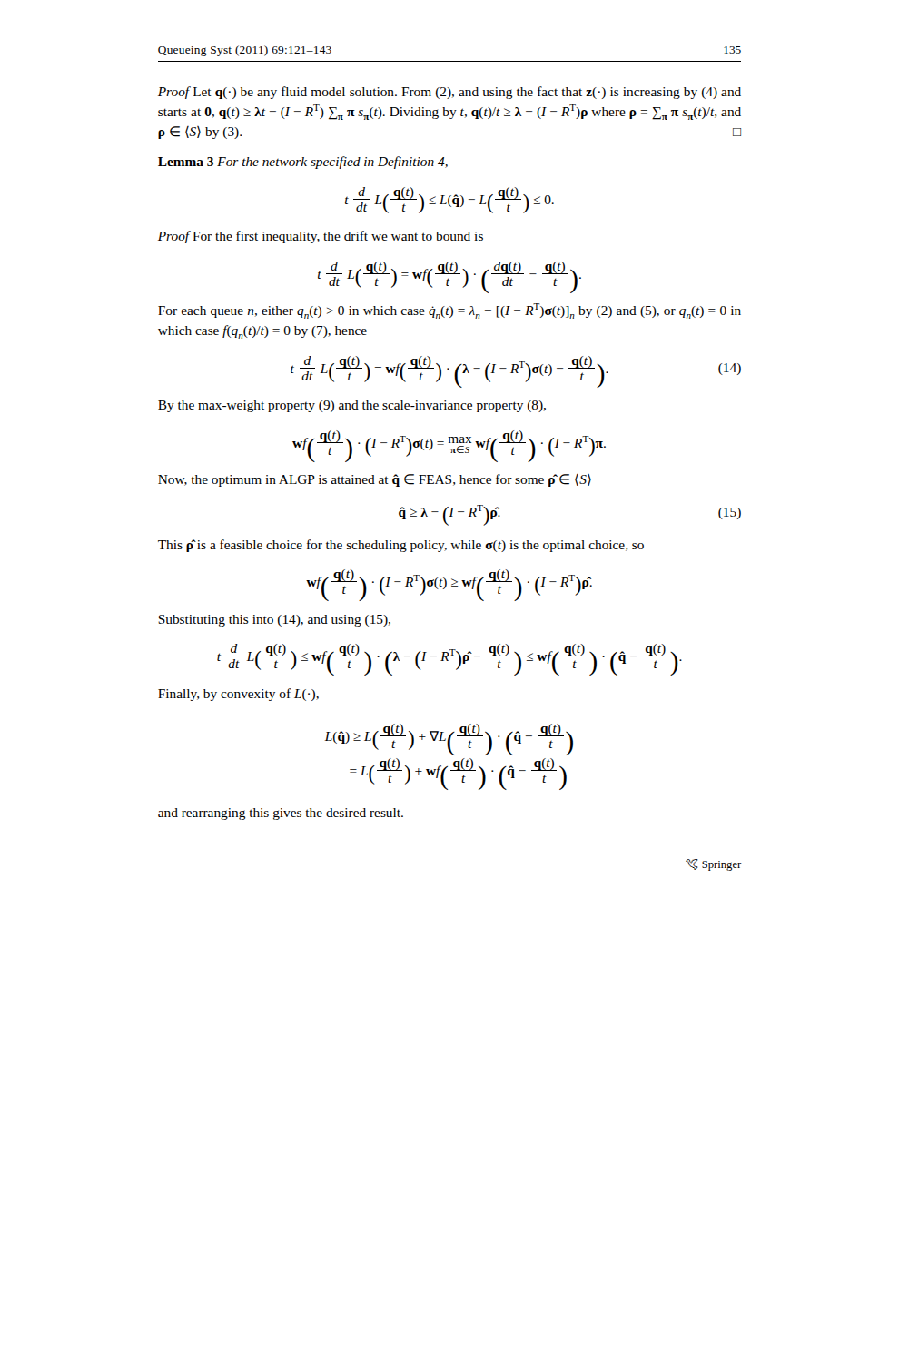Queueing Syst (2011) 69:121–143 135
Proof Let q(·) be any fluid model solution. From (2), and using the fact that z(·) is increasing by (4) and starts at 0, q(t) ≥ λt − (I − RT) ∑π π sπ(t). Dividing by t, q(t)/t ≥ λ − (I − RT)ρ where ρ = ∑π π sπ(t)/t, and ρ ∈ ⟨S⟩ by (3).□
Lemma 3 For the network specified in Definition 4,
t ddt L(q(t) t) ≤ L(q̂) − L(q(t) t) ≤ 0.
Proof For the first inequality, the drift we want to bound is
t ddt L(q(t) t) = wf(q(t) t) · (dq(t) dt − q(t) t).
For each queue n, either qn(t) > 0 in which case q̇n(t) = λn − [(I − RT)σ(t)]n by (2) and (5), or qn(t) = 0 in which case f(qn(t)/t) = 0 by (7), hence
t ddt L(q(t) t) = wf(q(t) t) · (λ − (I − RT) σ(t) − q(t) t). (14)
By the max-weight property (9) and the scale-invariance property (8),
wf(q(t) t) · (I − RT) σ(t) = max π∈S wf(q(t) t) · (I − RT) π.
Now, the optimum in ALGP is attained at q̂ ∈ FEAS, hence for some ρ̂ ∈ ⟨S⟩
q̂ ≥ λ − (I − RT) ρ̂. (15)
This ρ̂ is a feasible choice for the scheduling policy, while σ(t) is the optimal choice, so
wf(q(t) t) · (I − RT) σ(t) ≥ wf(q(t) t) · (I − RT) ρ̂.
Substituting this into (14), and using (15),
t ddt L(q(t) t) ≤ wf(q(t) t) · (λ − (I − RT) ρ̂ − q(t) t) ≤ wf(q(t) t) · (q̂ − q(t) t).
Finally, by convexity of L(·),
L(q̂) ≥ L(q(t) t) + ∇L(q(t) t) · (q̂ − q(t) t) = L(q(t) t) + wf(q(t) t) · (q̂ − q(t) t)
and rearranging this gives the desired result.
🕊Springer